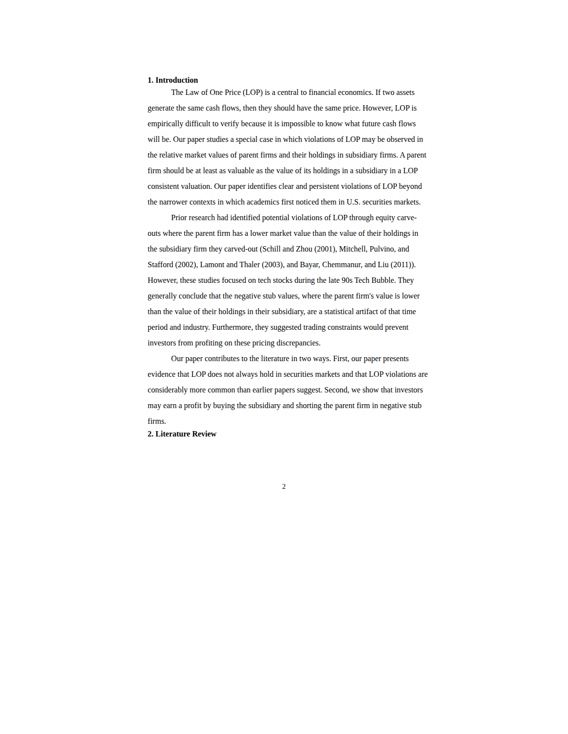1. Introduction
The Law of One Price (LOP) is a central to financial economics. If two assets generate the same cash flows, then they should have the same price. However, LOP is empirically difficult to verify because it is impossible to know what future cash flows will be. Our paper studies a special case in which violations of LOP may be observed in the relative market values of parent firms and their holdings in subsidiary firms. A parent firm should be at least as valuable as the value of its holdings in a subsidiary in a LOP consistent valuation. Our paper identifies clear and persistent violations of LOP beyond the narrower contexts in which academics first noticed them in U.S. securities markets.
Prior research had identified potential violations of LOP through equity carve-outs where the parent firm has a lower market value than the value of their holdings in the subsidiary firm they carved-out (Schill and Zhou (2001), Mitchell, Pulvino, and Stafford (2002), Lamont and Thaler (2003), and Bayar, Chemmanur, and Liu (2011)). However, these studies focused on tech stocks during the late 90s Tech Bubble. They generally conclude that the negative stub values, where the parent firm's value is lower than the value of their holdings in their subsidiary, are a statistical artifact of that time period and industry. Furthermore, they suggested trading constraints would prevent investors from profiting on these pricing discrepancies.
Our paper contributes to the literature in two ways. First, our paper presents evidence that LOP does not always hold in securities markets and that LOP violations are considerably more common than earlier papers suggest. Second, we show that investors may earn a profit by buying the subsidiary and shorting the parent firm in negative stub firms.
2. Literature Review
2